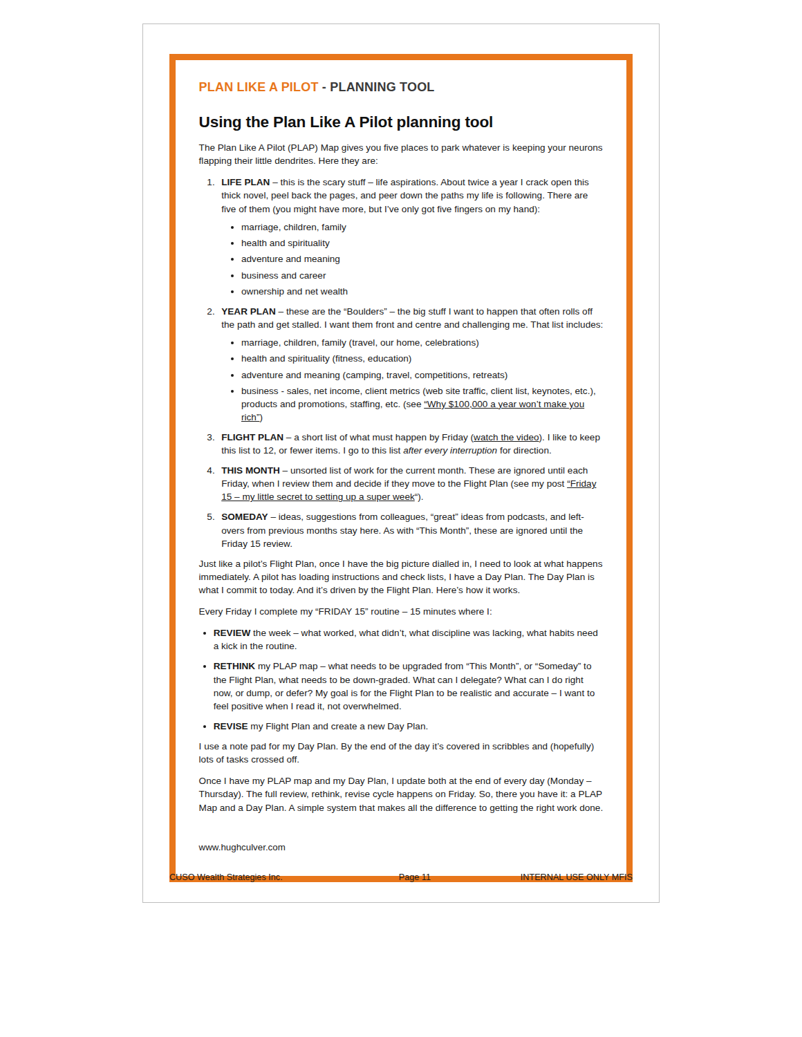PLAN LIKE A PILOT - PLANNING TOOL
Using the Plan Like A Pilot planning tool
The Plan Like A Pilot (PLAP) Map gives you five places to park whatever is keeping your neurons flapping their little dendrites. Here they are:
LIFE PLAN – this is the scary stuff – life aspirations. About twice a year I crack open this thick novel, peel back the pages, and peer down the paths my life is following. There are five of them (you might have more, but I’ve only got five fingers on my hand):
marriage, children, family
health and spirituality
adventure and meaning
business and career
ownership and net wealth
YEAR PLAN – these are the “Boulders” – the big stuff I want to happen that often rolls off the path and get stalled. I want them front and centre and challenging me. That list includes:
marriage, children, family (travel, our home, celebrations)
health and spirituality (fitness, education)
adventure and meaning (camping, travel, competitions, retreats)
business - sales, net income, client metrics (web site traffic, client list, keynotes, etc.), products and promotions, staffing, etc. (see “Why $100,000 a year won’t make you rich”)
FLIGHT PLAN – a short list of what must happen by Friday (watch the video). I like to keep this list to 12, or fewer items. I go to this list after every interruption for direction.
THIS MONTH – unsorted list of work for the current month. These are ignored until each Friday, when I review them and decide if they move to the Flight Plan (see my post “Friday 15 – my little secret to setting up a super week“).
SOMEDAY – ideas, suggestions from colleagues, “great” ideas from podcasts, and left-overs from previous months stay here. As with “This Month”, these are ignored until the Friday 15 review.
Just like a pilot’s Flight Plan, once I have the big picture dialled in, I need to look at what happens immediately. A pilot has loading instructions and check lists, I have a Day Plan. The Day Plan is what I commit to today. And it’s driven by the Flight Plan. Here’s how it works.
Every Friday I complete my “FRIDAY 15” routine – 15 minutes where I:
REVIEW the week – what worked, what didn’t, what discipline was lacking, what habits need a kick in the routine.
RETHINK my PLAP map – what needs to be upgraded from “This Month”, or “Someday” to the Flight Plan, what needs to be down-graded. What can I delegate? What can I do right now, or dump, or defer? My goal is for the Flight Plan to be realistic and accurate – I want to feel positive when I read it, not overwhelmed.
REVISE my Flight Plan and create a new Day Plan.
I use a note pad for my Day Plan. By the end of the day it’s covered in scribbles and (hopefully) lots of tasks crossed off.
Once I have my PLAP map and my Day Plan, I update both at the end of every day (Monday – Thursday). The full review, rethink, revise cycle happens on Friday. So, there you have it: a PLAP Map and a Day Plan. A simple system that makes all the difference to getting the right work done.
www.hughculver.com
CUSO Wealth Strategies Inc.
Page 11
INTERNAL USE ONLY MFIS